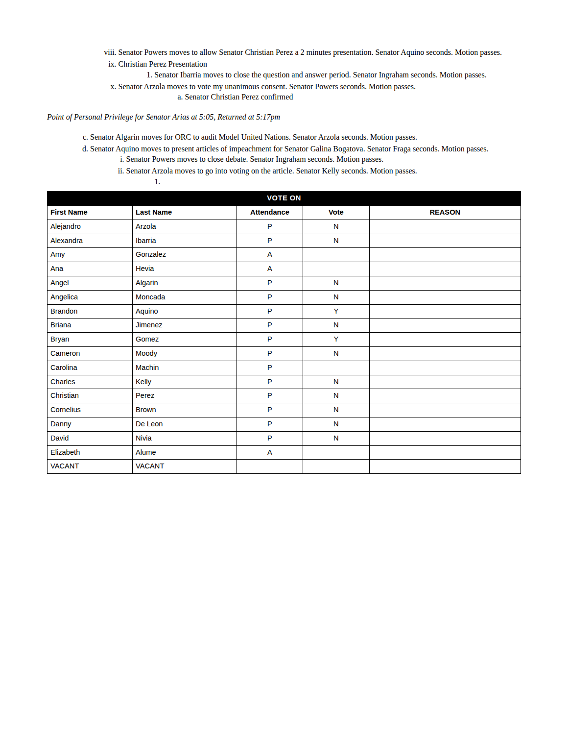Senator Powers moves to allow Senator Christian Perez a 2 minutes presentation. Senator Aquino seconds. Motion passes.
Christian Perez Presentation
Senator Ibarria moves to close the question and answer period. Senator Ingraham seconds. Motion passes.
Senator Arzola moves to vote my unanimous consent. Senator Powers seconds. Motion passes.
Senator Christian Perez confirmed
Point of Personal Privilege for Senator Arias at 5:05, Returned at 5:17pm
Senator Algarin moves for ORC to audit Model United Nations. Senator Arzola seconds. Motion passes.
Senator Aquino moves to present articles of impeachment for Senator Galina Bogatova. Senator Fraga seconds. Motion passes.
Senator Powers moves to close debate. Senator Ingraham seconds. Motion passes.
Senator Arzola moves to go into voting on the article. Senator Kelly seconds. Motion passes.
| VOTE ON |
| --- |
| First Name | Last Name | Attendance | Vote | REASON |
| Alejandro | Arzola | P | N | |
| Alexandra | Ibarria | P | N | |
| Amy | Gonzalez | A | | |
| Ana | Hevia | A | | |
| Angel | Algarin | P | N | |
| Angelica | Moncada | P | N | |
| Brandon | Aquino | P | Y | |
| Briana | Jimenez | P | N | |
| Bryan | Gomez | P | Y | |
| Cameron | Moody | P | N | |
| Carolina | Machin | P | | |
| Charles | Kelly | P | N | |
| Christian | Perez | P | N | |
| Cornelius | Brown | P | N | |
| Danny | De Leon | P | N | |
| David | Nivia | P | N | |
| Elizabeth | Alume | A | | |
| VACANT | VACANT | | | |